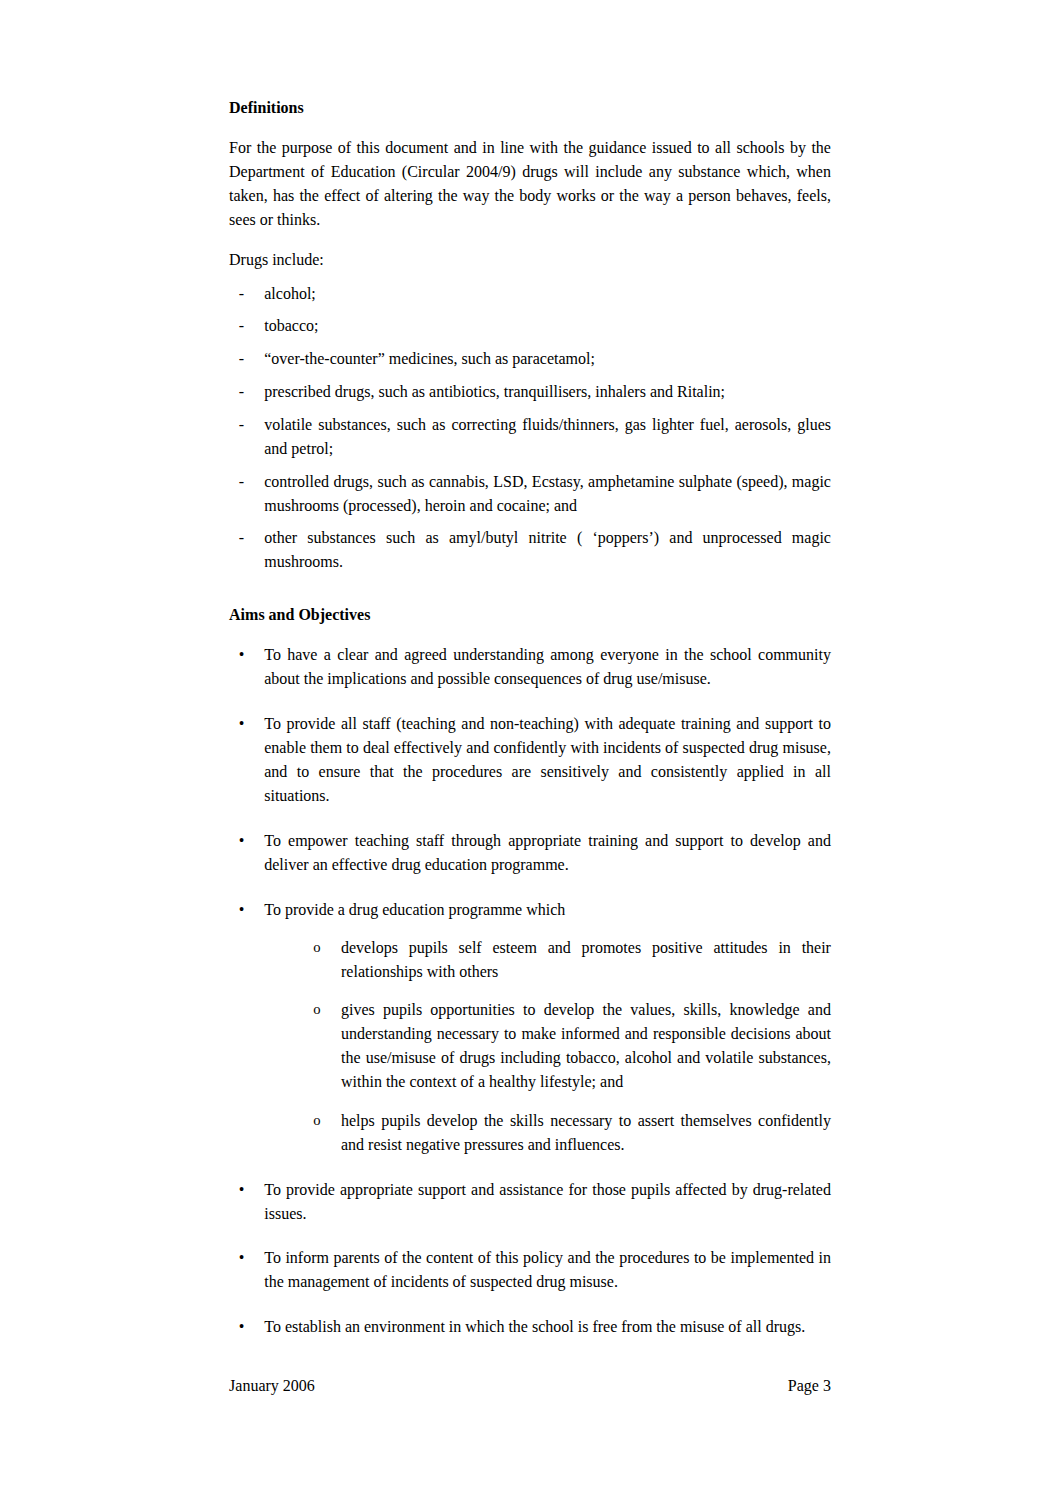Definitions
For the purpose of this document and in line with the guidance issued to all schools by the Department of Education (Circular 2004/9) drugs will include any substance which, when taken, has the effect of altering the way the body works or the way a person behaves, feels, sees or thinks.
Drugs include:
alcohol;
tobacco;
“over-the-counter” medicines, such as paracetamol;
prescribed drugs, such as antibiotics, tranquillisers, inhalers and Ritalin;
volatile substances, such as correcting fluids/thinners, gas lighter fuel, aerosols, glues and petrol;
controlled drugs, such as cannabis, LSD, Ecstasy, amphetamine sulphate (speed), magic mushrooms (processed), heroin and cocaine; and
other substances such as amyl/butyl nitrite ( ‘poppers’) and unprocessed magic mushrooms.
Aims and Objectives
To have a clear and agreed understanding among everyone in the school community about the implications and possible consequences of drug use/misuse.
To provide all staff (teaching and non-teaching) with adequate training and support to enable them to deal effectively and confidently with incidents of suspected drug misuse, and to ensure that the procedures are sensitively and consistently applied in all situations.
To empower teaching staff through appropriate training and support to develop and deliver an effective drug education programme.
To provide a drug education programme which
develops pupils self esteem and promotes positive attitudes in their relationships with others
gives pupils opportunities to develop the values, skills, knowledge and understanding necessary to make informed and responsible decisions about the use/misuse of drugs including tobacco, alcohol and volatile substances, within the context of a healthy lifestyle; and
helps pupils develop the skills necessary to assert themselves confidently and resist negative pressures and influences.
To provide appropriate support and assistance for those pupils affected by drug-related issues.
To inform parents of the content of this policy and the procedures to be implemented in the management of incidents of suspected drug misuse.
To establish an environment in which the school is free from the misuse of all drugs.
January 2006 Page 3